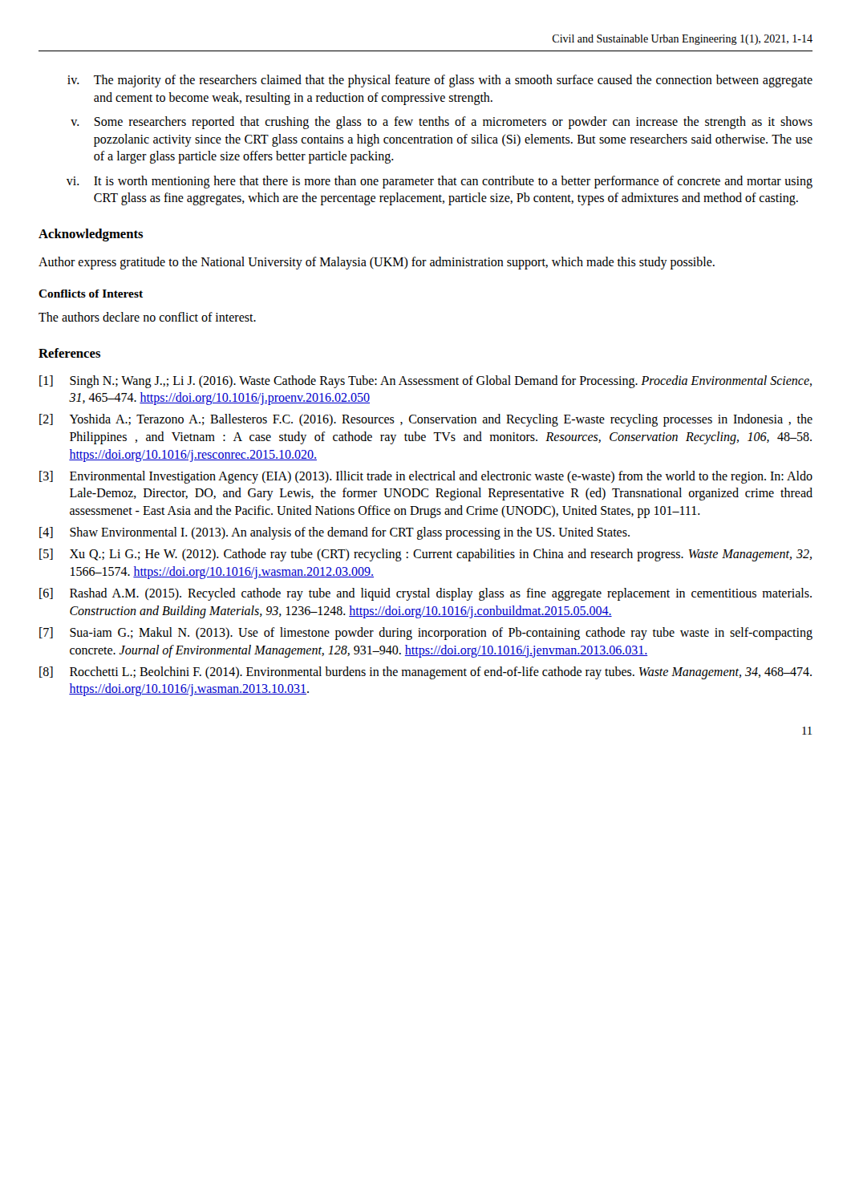Civil and Sustainable Urban Engineering 1(1), 2021, 1-14
iv. The majority of the researchers claimed that the physical feature of glass with a smooth surface caused the connection between aggregate and cement to become weak, resulting in a reduction of compressive strength.
v. Some researchers reported that crushing the glass to a few tenths of a micrometers or powder can increase the strength as it shows pozzolanic activity since the CRT glass contains a high concentration of silica (Si) elements. But some researchers said otherwise. The use of a larger glass particle size offers better particle packing.
vi. It is worth mentioning here that there is more than one parameter that can contribute to a better performance of concrete and mortar using CRT glass as fine aggregates, which are the percentage replacement, particle size, Pb content, types of admixtures and method of casting.
Acknowledgments
Author express gratitude to the National University of Malaysia (UKM) for administration support, which made this study possible.
Conflicts of Interest
The authors declare no conflict of interest.
References
[1] Singh N.; Wang J.,; Li J. (2016). Waste Cathode Rays Tube: An Assessment of Global Demand for Processing. Procedia Environmental Science, 31, 465–474. https://doi.org/10.1016/j.proenv.2016.02.050
[2] Yoshida A.; Terazono A.; Ballesteros F.C. (2016). Resources , Conservation and Recycling E-waste recycling processes in Indonesia , the Philippines , and Vietnam : A case study of cathode ray tube TVs and monitors. Resources, Conservation Recycling, 106, 48–58. https://doi.org/10.1016/j.resconrec.2015.10.020.
[3] Environmental Investigation Agency (EIA) (2013). Illicit trade in electrical and electronic waste (e-waste) from the world to the region. In: Aldo Lale-Demoz, Director, DO, and Gary Lewis, the former UNODC Regional Representative R (ed) Transnational organized crime thread assessmenet - East Asia and the Pacific. United Nations Office on Drugs and Crime (UNODC), United States, pp 101–111.
[4] Shaw Environmental I. (2013). An analysis of the demand for CRT glass processing in the US. United States.
[5] Xu Q.; Li G.; He W. (2012). Cathode ray tube (CRT) recycling : Current capabilities in China and research progress. Waste Management, 32, 1566–1574. https://doi.org/10.1016/j.wasman.2012.03.009.
[6] Rashad A.M. (2015). Recycled cathode ray tube and liquid crystal display glass as fine aggregate replacement in cementitious materials. Construction and Building Materials, 93, 1236–1248. https://doi.org/10.1016/j.conbuildmat.2015.05.004.
[7] Sua-iam G.; Makul N. (2013). Use of limestone powder during incorporation of Pb-containing cathode ray tube waste in self-compacting concrete. Journal of Environmental Management, 128, 931–940. https://doi.org/10.1016/j.jenvman.2013.06.031.
[8] Rocchetti L.; Beolchini F. (2014). Environmental burdens in the management of end-of-life cathode ray tubes. Waste Management, 34, 468–474. https://doi.org/10.1016/j.wasman.2013.10.031.
11